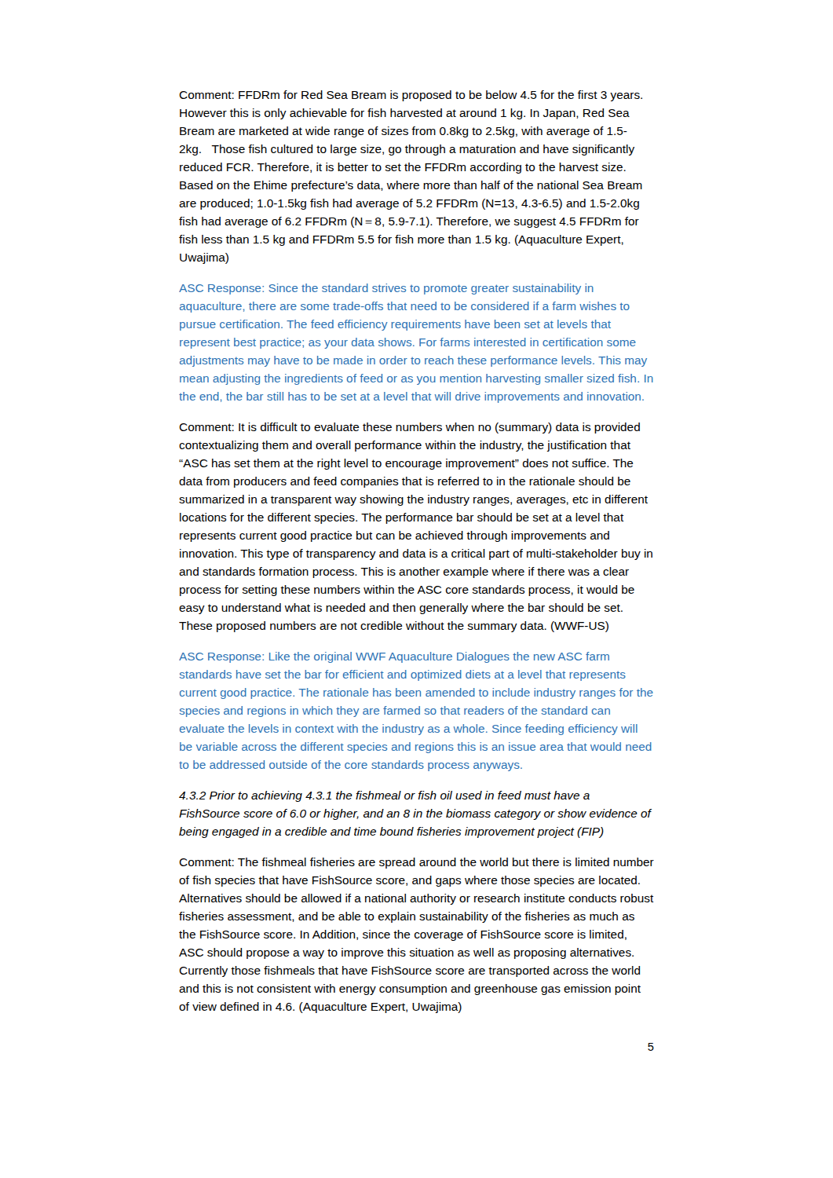Comment: FFDRm for Red Sea Bream is proposed to be below 4.5 for the first 3 years. However this is only achievable for fish harvested at around 1 kg. In Japan, Red Sea Bream are marketed at wide range of sizes from 0.8kg to 2.5kg, with average of 1.5-2kg. Those fish cultured to large size, go through a maturation and have significantly reduced FCR. Therefore, it is better to set the FFDRm according to the harvest size. Based on the Ehime prefecture’s data, where more than half of the national Sea Bream are produced; 1.0-1.5kg fish had average of 5.2 FFDRm (N=13, 4.3-6.5) and 1.5-2.0kg fish had average of 6.2 FFDRm (N＝8, 5.9-7.1). Therefore, we suggest 4.5 FFDRm for fish less than 1.5 kg and FFDRm 5.5 for fish more than 1.5 kg. (Aquaculture Expert, Uwajima)
ASC Response: Since the standard strives to promote greater sustainability in aquaculture, there are some trade-offs that need to be considered if a farm wishes to pursue certification. The feed efficiency requirements have been set at levels that represent best practice; as your data shows. For farms interested in certification some adjustments may have to be made in order to reach these performance levels. This may mean adjusting the ingredients of feed or as you mention harvesting smaller sized fish. In the end, the bar still has to be set at a level that will drive improvements and innovation.
Comment: It is difficult to evaluate these numbers when no (summary) data is provided contextualizing them and overall performance within the industry, the justification that “ASC has set them at the right level to encourage improvement” does not suffice. The data from producers and feed companies that is referred to in the rationale should be summarized in a transparent way showing the industry ranges, averages, etc in different locations for the different species. The performance bar should be set at a level that represents current good practice but can be achieved through improvements and innovation. This type of transparency and data is a critical part of multi-stakeholder buy in and standards formation process. This is another example where if there was a clear process for setting these numbers within the ASC core standards process, it would be easy to understand what is needed and then generally where the bar should be set. These proposed numbers are not credible without the summary data. (WWF-US)
ASC Response: Like the original WWF Aquaculture Dialogues the new ASC farm standards have set the bar for efficient and optimized diets at a level that represents current good practice. The rationale has been amended to include industry ranges for the species and regions in which they are farmed so that readers of the standard can evaluate the levels in context with the industry as a whole. Since feeding efficiency will be variable across the different species and regions this is an issue area that would need to be addressed outside of the core standards process anyways.
4.3.2 Prior to achieving 4.3.1 the fishmeal or fish oil used in feed must have a FishSource score of 6.0 or higher, and an 8 in the biomass category or show evidence of being engaged in a credible and time bound fisheries improvement project (FIP)
Comment: The fishmeal fisheries are spread around the world but there is limited number of fish species that have FishSource score, and gaps where those species are located. Alternatives should be allowed if a national authority or research institute conducts robust fisheries assessment, and be able to explain sustainability of the fisheries as much as the FishSource score. In Addition, since the coverage of FishSource score is limited, ASC should propose a way to improve this situation as well as proposing alternatives. Currently those fishmeals that have FishSource score are transported across the world and this is not consistent with energy consumption and greenhouse gas emission point of view defined in 4.6. (Aquaculture Expert, Uwajima)
5